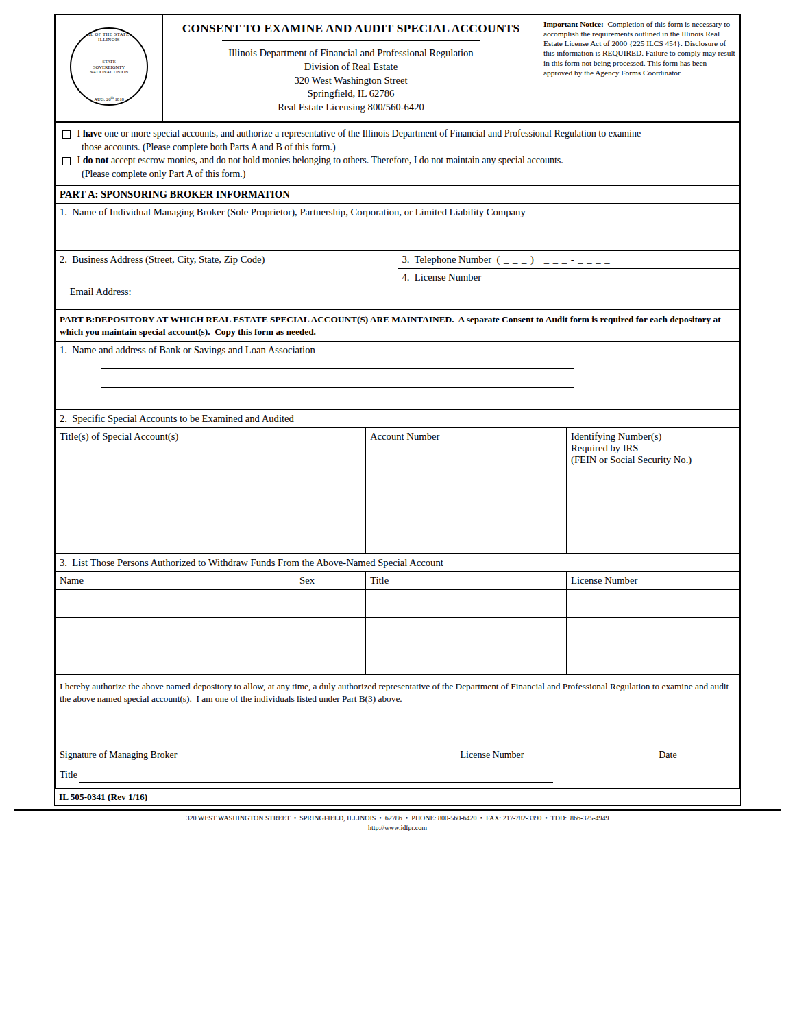| SEAL OF THE STATE OF ILLINOIS STATE SOVEREIGNTY NATIONAL UNION AUG. 26 th 1818 | CONSENT TO EXAMINE AND AUDIT SPECIAL ACCOUNTS Illinois Department of Financial and Professional Regulation Division of Real Estate 320 West Washington Street Springfield, IL 62786 Real Estate Licensing 800/560-6420 | Important Notice: Completion of this form is necessary to accomplish the requirements outlined in the Illinois Real Estate License Act of 2000 {225 ILCS 454}. Disclosure of this information is REQUIRED. Failure to comply may result in this form not being processed. This form has been approved by the Agency Forms Coordinator. |
| I have one or more special accounts, and authorize a representative of the Illinois Department of Financial and Professional Regulation to examine those accounts. (Please complete both Parts A and B of this form.) I do not accept escrow monies, and do not hold monies belonging to others. Therefore, I do not maintain any special accounts. (Please complete only Part A of this form.) |
| PART A: SPONSORING BROKER INFORMATION |
| 1. Name of Individual Managing Broker (Sole Proprietor), Partnership, Corporation, or Limited Liability Company |
| 2. Business Address (Street, City, State, Zip Code) Email Address: | 3. Telephone Number ( _ _ _ ) _ _ _ - _ _ _ _ |
| 4. License Number |
| PART B:DEPOSITORY AT WHICH REAL ESTATE SPECIAL ACCOUNT(S) ARE MAINTAINED. A separate Consent to Audit form is required for each depository at which you maintain special account(s). Copy this form as needed. |
| 1. Name and address of Bank or Savings and Loan Association |
| 2. Specific Special Accounts to be Examined and Audited |
| Title(s) of Special Account(s) | Account Number | Identifying Number(s) Required by IRS (FEIN or Social Security No.) |
| 3. List Those Persons Authorized to Withdraw Funds From the Above-Named Special Account |
| Name | Sex | Title | License Number |
| I hereby authorize the above named-depository to allow, at any time, a duly authorized representative of the Department of Financial and Professional Regulation to examine and audit the above named special account(s). I am one of the individuals listed under Part B(3) above. / Signature of Managing Broker / / License Number / / Date / / Title / |
| IL 505-0341 (Rev 1/16) |
320 WEST WASHINGTON STREET • SPRINGFIELD, ILLINOIS • 62786 • PHONE: 800-560-6420 • FAX: 217-782-3390 • TDD: 866-325-4949
http://www.idfpr.com